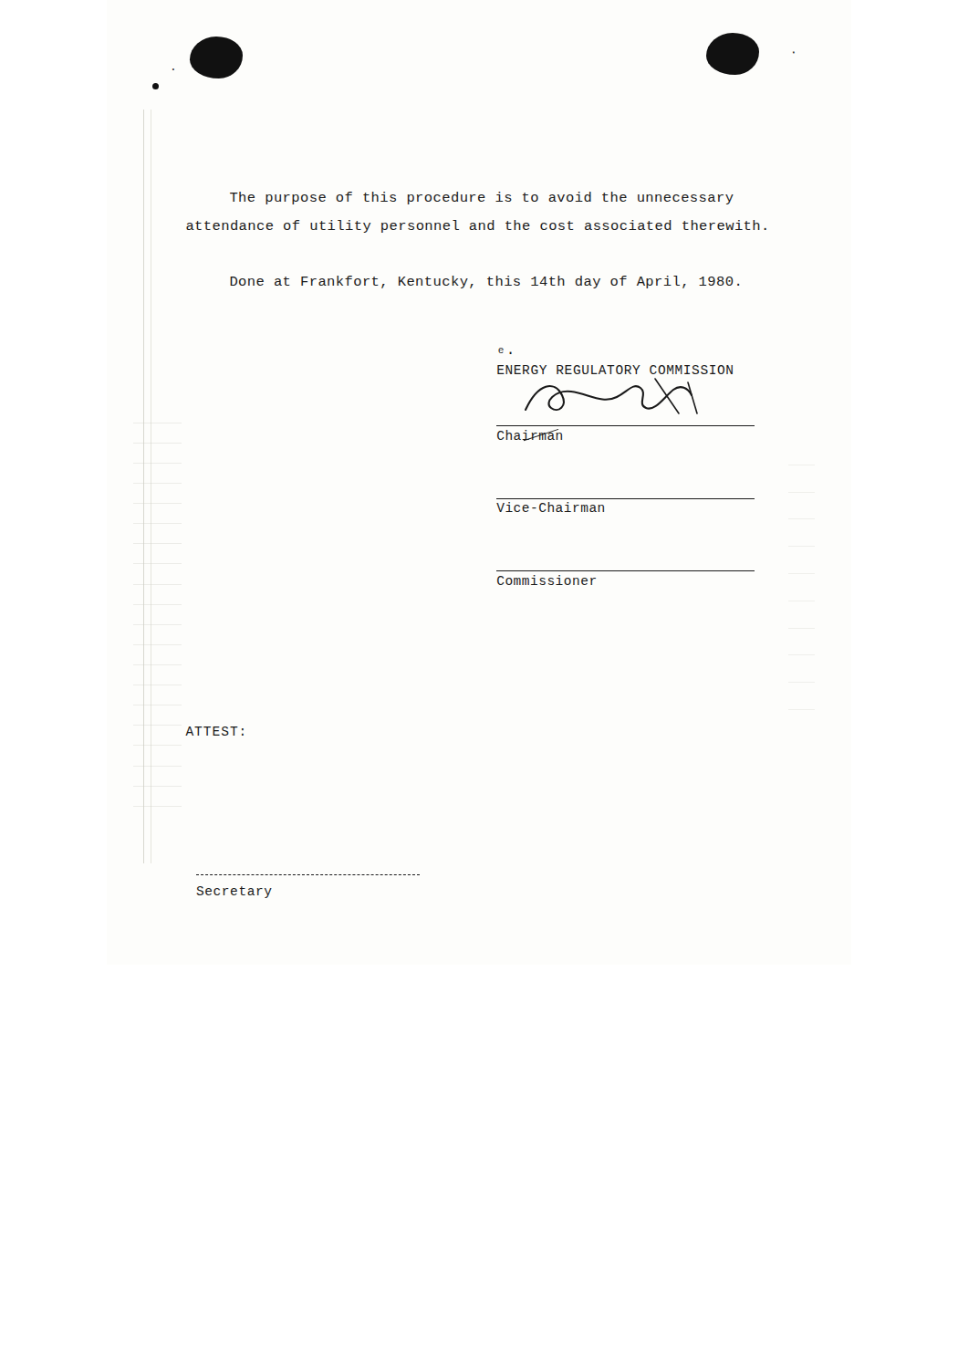·
·
The purpose of this procedure is to avoid the unnecessary attendance of utility personnel and the cost associated therewith.
Done at Frankfort, Kentucky, this 14th day of April, 1980.
ᵉ·
ENERGY REGULATORY COMMISSION
Chairman
Vice-Chairman
Commissioner
ATTEST:
Secretary